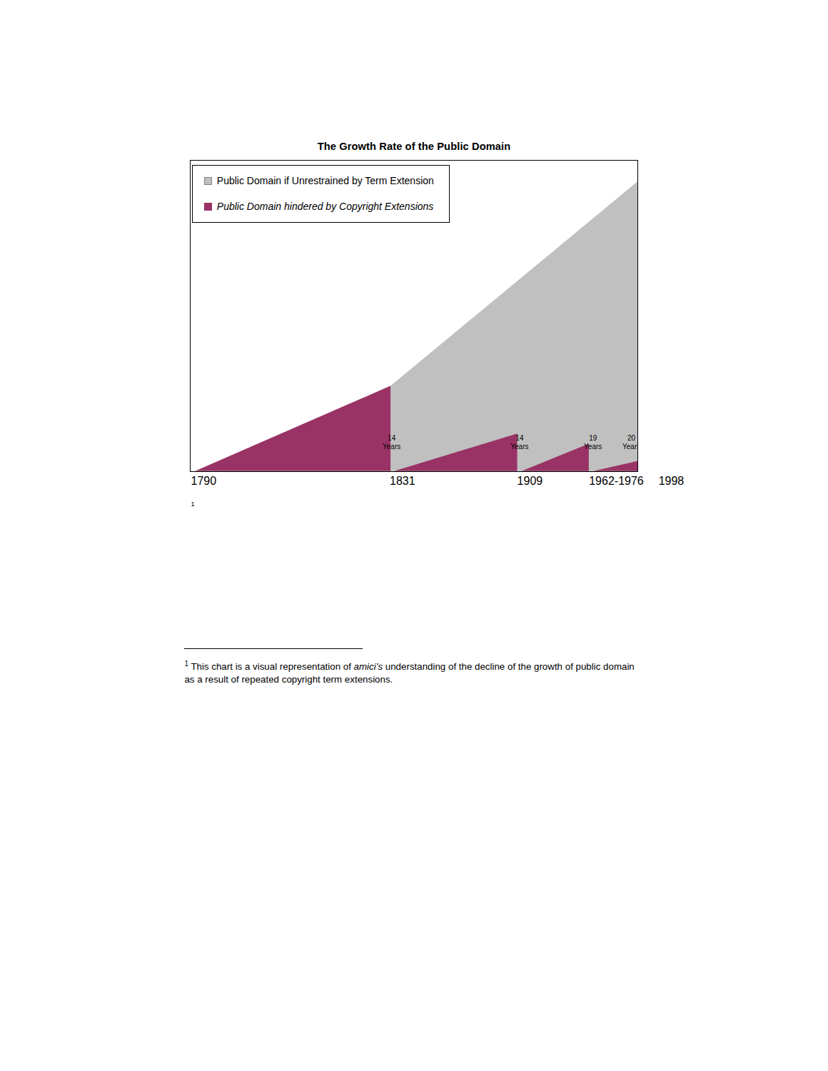The Growth Rate of the Public Domain
Public Domain if Unrestrained by Term Extension
Public Domain hindered by Copyright Extensions
14 Years
14 Years
19 Years
20 Years
1790 1831 1909 1962-1976 1998
1
1 This chart is a visual representation of amici’s understanding of the decline of the growth of public domain as a result of repeated copyright term extensions.